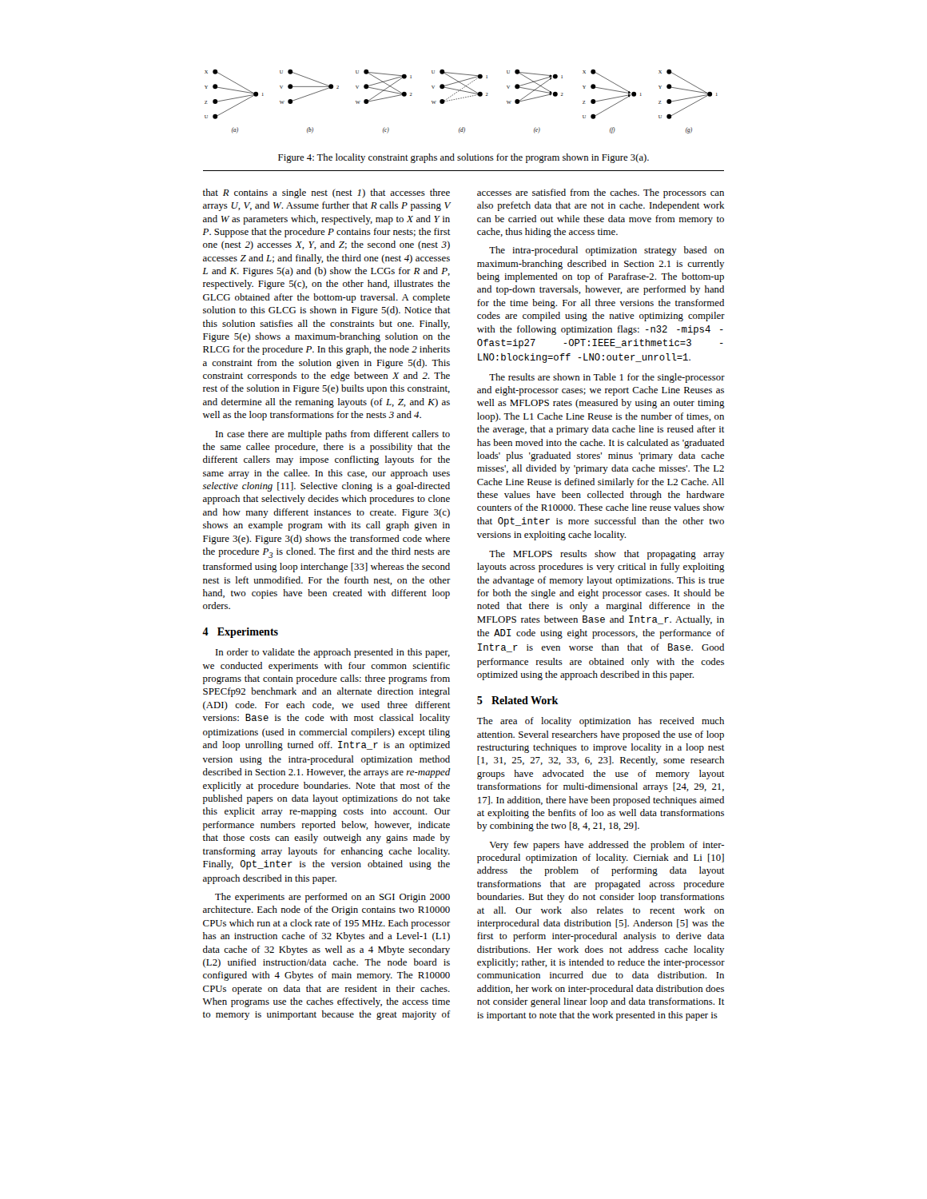X Y Z U 1 (a)
U V W 2 (b)
U V W 1 2 (c)
U V W 1 2 (d)
U V W 1 2 (e)
X Y Z U 1 (f)
X Y Z U 1 (g)
Figure 4: The locality constraint graphs and solutions for the program shown in Figure 3(a).
that R contains a single nest (nest 1) that accesses three arrays U, V, and W. Assume further that R calls P passing V and W as parameters which, respectively, map to X and Y in P. Suppose that the procedure P contains four nests; the first one (nest 2) accesses X, Y, and Z; the second one (nest 3) accesses Z and L; and finally, the third one (nest 4) accesses L and K. Figures 5(a) and (b) show the LCGs for R and P, respectively. Figure 5(c), on the other hand, illustrates the GLCG obtained after the bottom-up traversal. A complete solution to this GLCG is shown in Figure 5(d). Notice that this solution satisfies all the constraints but one. Finally, Figure 5(e) shows a maximum-branching solution on the RLCG for the procedure P. In this graph, the node 2 inherits a constraint from the solution given in Figure 5(d). This constraint corresponds to the edge between X and 2. The rest of the solution in Figure 5(e) builts upon this constraint, and determine all the remaning layouts (of L, Z, and K) as well as the loop transformations for the nests 3 and 4.
In case there are multiple paths from different callers to the same callee procedure, there is a possibility that the different callers may impose conflicting layouts for the same array in the callee. In this case, our approach uses selective cloning [11]. Selective cloning is a goal-directed approach that selectively decides which procedures to clone and how many different instances to create. Figure 3(c) shows an example program with its call graph given in Figure 3(e). Figure 3(d) shows the transformed code where the procedure P3 is cloned. The first and the third nests are transformed using loop interchange [33] whereas the second nest is left unmodified. For the fourth nest, on the other hand, two copies have been created with different loop orders.
4 Experiments
In order to validate the approach presented in this paper, we conducted experiments with four common scientific programs that contain procedure calls: three programs from SPECfp92 benchmark and an alternate direction integral (ADI) code. For each code, we used three different versions: Base is the code with most classical locality optimizations (used in commercial compilers) except tiling and loop unrolling turned off. Intra_r is an optimized version using the intra-procedural optimization method described in Section 2.1. However, the arrays are re-mapped explicitly at procedure boundaries. Note that most of the published papers on data layout optimizations do not take this explicit array re-mapping costs into account. Our performance numbers reported below, however, indicate that those costs can easily outweigh any gains made by transforming array layouts for enhancing cache locality. Finally, Opt_inter is the version obtained using the approach described in this paper.
The experiments are performed on an SGI Origin 2000 architecture. Each node of the Origin contains two R10000 CPUs which run at a clock rate of 195 MHz. Each processor has an instruction cache of 32 Kbytes and a Level-1 (L1) data cache of 32 Kbytes as well as a 4 Mbyte secondary (L2) unified instruction/data cache. The node board is configured with 4 Gbytes of main memory. The R10000 CPUs operate on data that are resident in their caches. When programs use the caches effectively, the access time to memory is unimportant because the great majority of accesses are satisfied from the caches. The processors can also prefetch data that are not in cache. Independent work can be carried out while these data move from memory to cache, thus hiding the access time.
The intra-procedural optimization strategy based on maximum-branching described in Section 2.1 is currently being implemented on top of Parafrase-2. The bottom-up and top-down traversals, however, are performed by hand for the time being. For all three versions the transformed codes are compiled using the native optimizing compiler with the following optimization flags: -n32 -mips4 -Ofast=ip27 -OPT:IEEE_arithmetic=3 -LNO:blocking=off -LNO:outer_unroll=1.
The results are shown in Table 1 for the single-processor and eight-processor cases; we report Cache Line Reuses as well as MFLOPS rates (measured by using an outer timing loop). The L1 Cache Line Reuse is the number of times, on the average, that a primary data cache line is reused after it has been moved into the cache. It is calculated as 'graduated loads' plus 'graduated stores' minus 'primary data cache misses', all divided by 'primary data cache misses'. The L2 Cache Line Reuse is defined similarly for the L2 Cache. All these values have been collected through the hardware counters of the R10000. These cache line reuse values show that Opt_inter is more successful than the other two versions in exploiting cache locality.
The MFLOPS results show that propagating array layouts across procedures is very critical in fully exploiting the advantage of memory layout optimizations. This is true for both the single and eight processor cases. It should be noted that there is only a marginal difference in the MFLOPS rates between Base and Intra_r. Actually, in the ADI code using eight processors, the performance of Intra_r is even worse than that of Base. Good performance results are obtained only with the codes optimized using the approach described in this paper.
5 Related Work
The area of locality optimization has received much attention. Several researchers have proposed the use of loop restructuring techniques to improve locality in a loop nest [1, 31, 25, 27, 32, 33, 6, 23]. Recently, some research groups have advocated the use of memory layout transformations for multi-dimensional arrays [24, 29, 21, 17]. In addition, there have been proposed techniques aimed at exploiting the benfits of loo as well data transformations by combining the two [8, 4, 21, 18, 29].
Very few papers have addressed the problem of inter-procedural optimization of locality. Cierniak and Li [10] address the problem of performing data layout transformations that are propagated across procedure boundaries. But they do not consider loop transformations at all. Our work also relates to recent work on interprocedural data distribution [5]. Anderson [5] was the first to perform inter-procedural analysis to derive data distributions. Her work does not address cache locality explicitly; rather, it is intended to reduce the inter-processor communication incurred due to data distribution. In addition, her work on inter-procedural data distribution does not consider general linear loop and data transformations. It is important to note that the work presented in this paper is